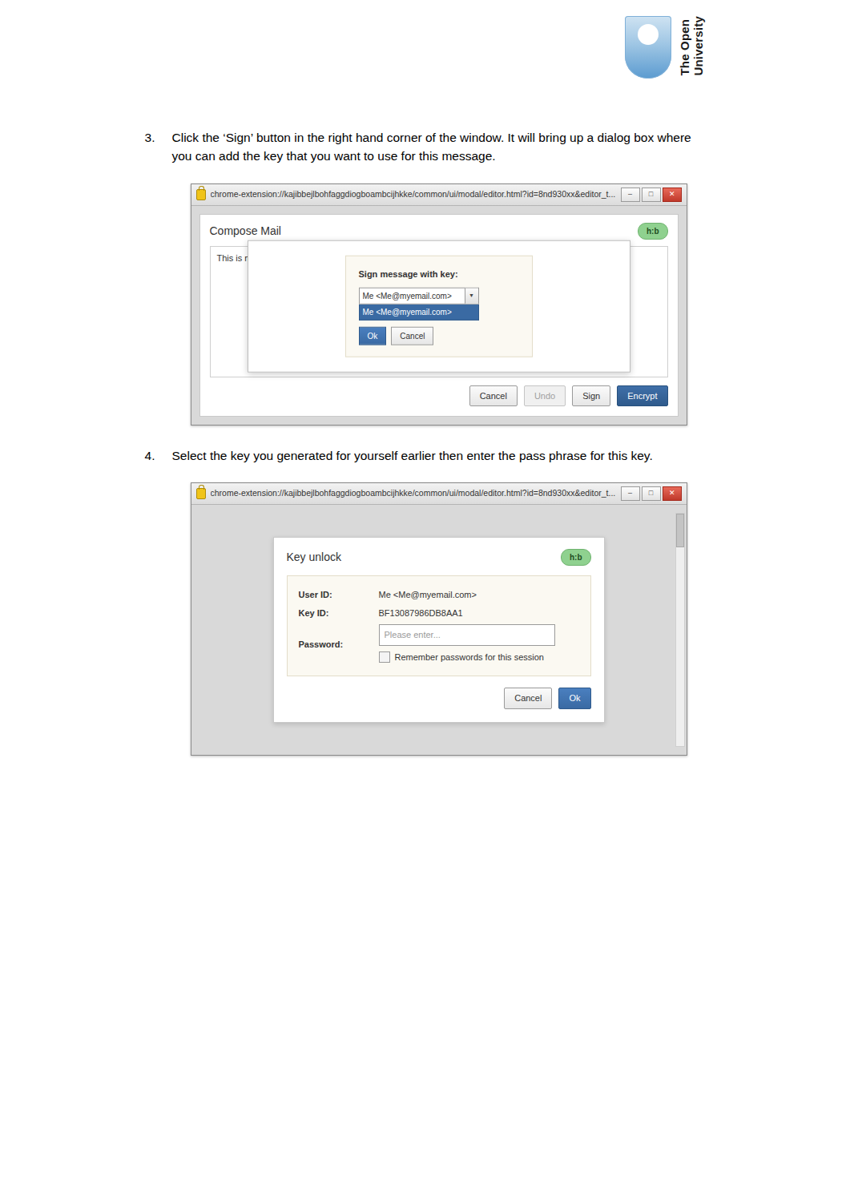The Open
University
Click the ‘Sign’ button in the right hand corner of the window. It will bring up a dialog box where you can add the key that you want to use for this message.
chrome-extension://kajibbejlbohfaggdiogboambcijhkke/common/ui/modal/editor.html?id=8nd930xx&editor_t... – □ ✕
Compose Mail
h:b
This is m
Sign message with key:
Me <Me@myemail.com> ▼
Me <Me@myemail.com>
Ok Cancel
Cancel Undo Sign Encrypt
Select the key you generated for yourself earlier then enter the pass phrase for this key.
chrome-extension://kajibbejlbohfaggdiogboambcijhkke/common/ui/modal/editor.html?id=8nd930xx&editor_t... – □ ✕
Key unlock
h:b
| User ID: | Me <Me@myemail.com> |
| Key ID: | BF13087986DB8AA1 |
| Password: | Please enter... Remember passwords for this session |
Cancel Ok